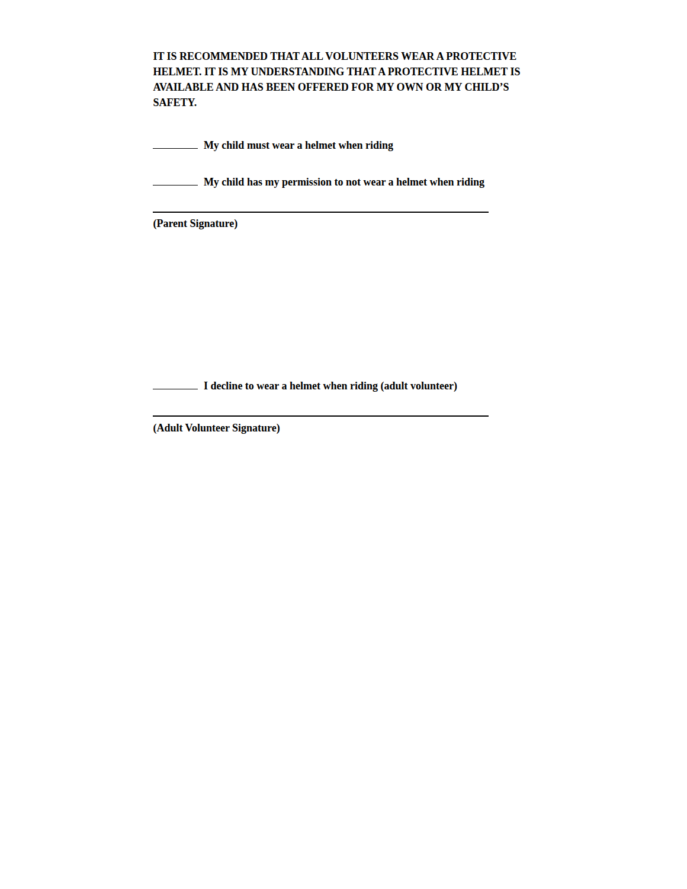It is recommended that all volunteers wear a protective helmet. It is my understanding that a protective helmet is available and has been offered for my own or my child’s safety.
My child must wear a helmet when riding
My child has my permission to not wear a helmet when riding
(Parent Signature)
I decline to wear a helmet when riding (adult volunteer)
(Adult Volunteer Signature)